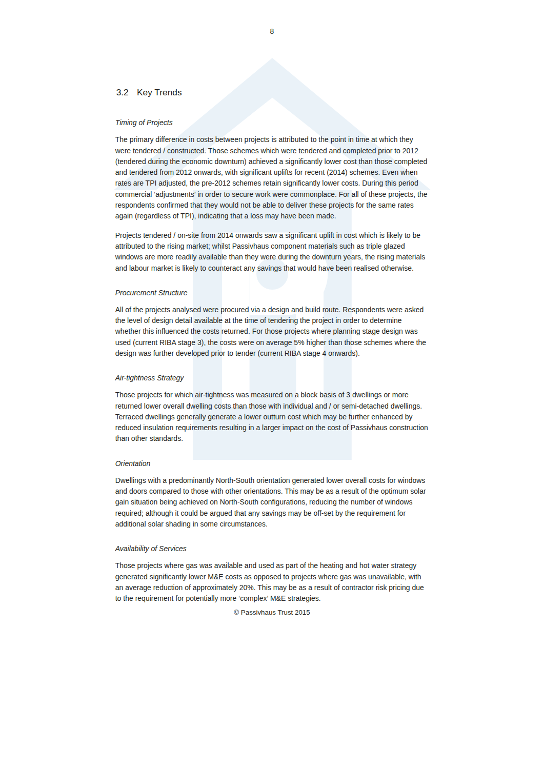8
3.2 Key Trends
Timing of Projects
The primary difference in costs between projects is attributed to the point in time at which they were tendered / constructed. Those schemes which were tendered and completed prior to 2012 (tendered during the economic downturn) achieved a significantly lower cost than those completed and tendered from 2012 onwards, with significant uplifts for recent (2014) schemes. Even when rates are TPI adjusted, the pre-2012 schemes retain significantly lower costs. During this period commercial ‘adjustments’ in order to secure work were commonplace. For all of these projects, the respondents confirmed that they would not be able to deliver these projects for the same rates again (regardless of TPI), indicating that a loss may have been made.
Projects tendered / on-site from 2014 onwards saw a significant uplift in cost which is likely to be attributed to the rising market; whilst Passivhaus component materials such as triple glazed windows are more readily available than they were during the downturn years, the rising materials and labour market is likely to counteract any savings that would have been realised otherwise.
Procurement Structure
All of the projects analysed were procured via a design and build route. Respondents were asked the level of design detail available at the time of tendering the project in order to determine whether this influenced the costs returned. For those projects where planning stage design was used (current RIBA stage 3), the costs were on average 5% higher than those schemes where the design was further developed prior to tender (current RIBA stage 4 onwards).
Air-tightness Strategy
Those projects for which air-tightness was measured on a block basis of 3 dwellings or more returned lower overall dwelling costs than those with individual and / or semi-detached dwellings. Terraced dwellings generally generate a lower outturn cost which may be further enhanced by reduced insulation requirements resulting in a larger impact on the cost of Passivhaus construction than other standards.
Orientation
Dwellings with a predominantly North-South orientation generated lower overall costs for windows and doors compared to those with other orientations. This may be as a result of the optimum solar gain situation being achieved on North-South configurations, reducing the number of windows required; although it could be argued that any savings may be off-set by the requirement for additional solar shading in some circumstances.
Availability of Services
Those projects where gas was available and used as part of the heating and hot water strategy generated significantly lower M&E costs as opposed to projects where gas was unavailable, with an average reduction of approximately 20%. This may be as a result of contractor risk pricing due to the requirement for potentially more ‘complex’ M&E strategies.
© Passivhaus Trust 2015